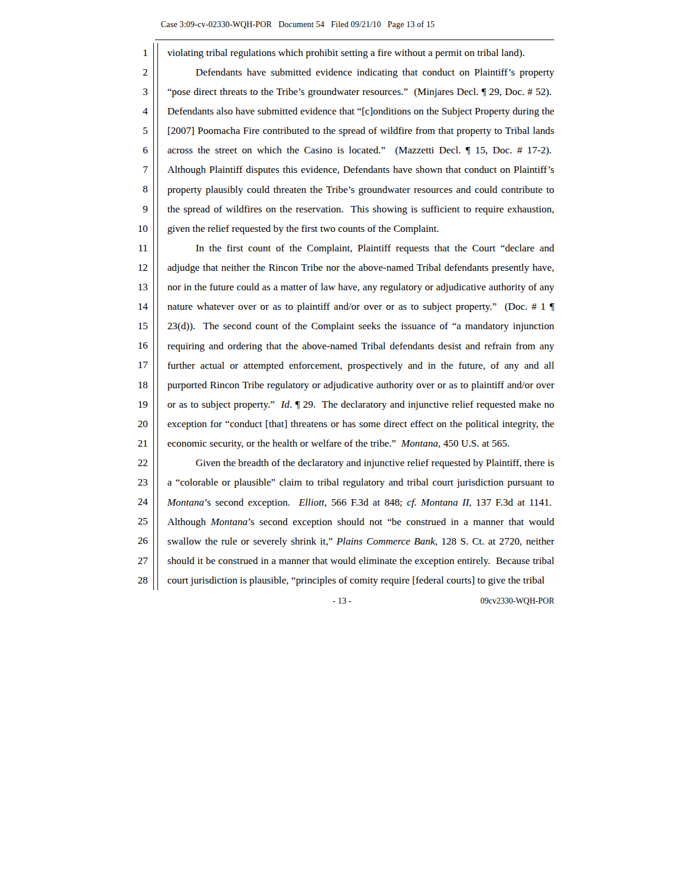Case 3:09-cv-02330-WQH-POR Document 54 Filed 09/21/10 Page 13 of 15
1
2
3
4
5
6
7
8
9
10
11
12
13
14
15
16
17
18
19
20
21
22
23
24
25
26
27
28
violating tribal regulations which prohibit setting a fire without a permit on tribal land).
Defendants have submitted evidence indicating that conduct on Plaintiff’s property “pose direct threats to the Tribe’s groundwater resources.” (Minjares Decl. ¶ 29, Doc. # 52). Defendants also have submitted evidence that “[c]onditions on the Subject Property during the [2007] Poomacha Fire contributed to the spread of wildfire from that property to Tribal lands across the street on which the Casino is located.” (Mazzetti Decl. ¶ 15, Doc. # 17-2). Although Plaintiff disputes this evidence, Defendants have shown that conduct on Plaintiff’s property plausibly could threaten the Tribe’s groundwater resources and could contribute to the spread of wildfires on the reservation. This showing is sufficient to require exhaustion, given the relief requested by the first two counts of the Complaint.
In the first count of the Complaint, Plaintiff requests that the Court “declare and adjudge that neither the Rincon Tribe nor the above-named Tribal defendants presently have, nor in the future could as a matter of law have, any regulatory or adjudicative authority of any nature whatever over or as to plaintiff and/or over or as to subject property.” (Doc. # 1 ¶ 23(d)). The second count of the Complaint seeks the issuance of “a mandatory injunction requiring and ordering that the above-named Tribal defendants desist and refrain from any further actual or attempted enforcement, prospectively and in the future, of any and all purported Rincon Tribe regulatory or adjudicative authority over or as to plaintiff and/or over or as to subject property.” Id. ¶ 29. The declaratory and injunctive relief requested make no exception for “conduct [that] threatens or has some direct effect on the political integrity, the economic security, or the health or welfare of the tribe.” Montana, 450 U.S. at 565.
Given the breadth of the declaratory and injunctive relief requested by Plaintiff, there is a “colorable or plausible” claim to tribal regulatory and tribal court jurisdiction pursuant to Montana’s second exception. Elliott, 566 F.3d at 848; cf. Montana II, 137 F.3d at 1141. Although Montana’s second exception should not “be construed in a manner that would swallow the rule or severely shrink it,” Plains Commerce Bank, 128 S. Ct. at 2720, neither should it be construed in a manner that would eliminate the exception entirely. Because tribal court jurisdiction is plausible, “principles of comity require [federal courts] to give the tribal
- 13 -
09cv2330-WQH-POR